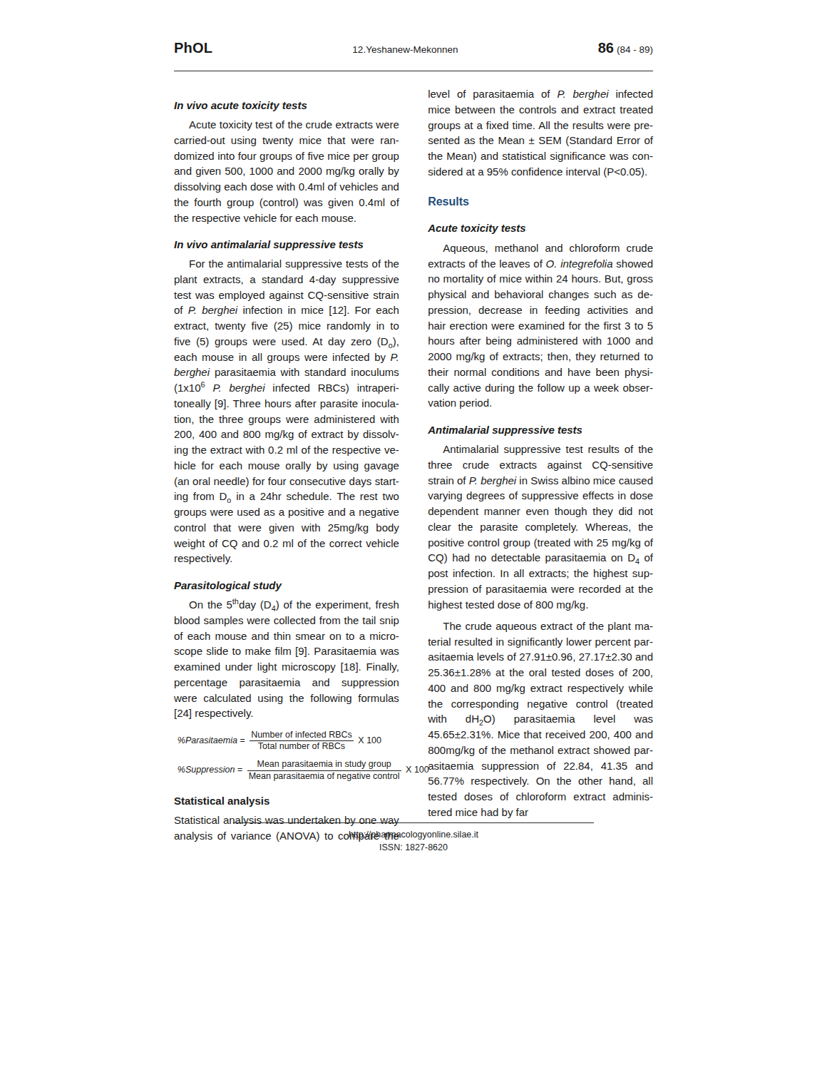PhOL
12.Yeshanew-Mekonnen
86(84 - 89)
In vivo acute toxicity tests
Acute toxicity test of the crude extracts were carried-out using twenty mice that were randomized into four groups of five mice per group and given 500, 1000 and 2000 mg/kg orally by dissolving each dose with 0.4ml of vehicles and the fourth group (control) was given 0.4ml of the respective vehicle for each mouse.
In vivo antimalarial suppressive tests
For the antimalarial suppressive tests of the plant extracts, a standard 4-day suppressive test was employed against CQ-sensitive strain of P. berghei infection in mice [12]. For each extract, twenty five (25) mice randomly in to five (5) groups were used. At day zero (Do), each mouse in all groups were infected by P. berghei parasitaemia with standard inoculums (1x106 P. berghei infected RBCs) intraperitoneally [9]. Three hours after parasite inoculation, the three groups were administered with 200, 400 and 800 mg/kg of extract by dissolving the extract with 0.2 ml of the respective vehicle for each mouse orally by using gavage (an oral needle) for four consecutive days starting from Do in a 24hr schedule. The rest two groups were used as a positive and a negative control that were given with 25mg/kg body weight of CQ and 0.2 ml of the correct vehicle respectively.
Parasitological study
On the 5thday (D4) of the experiment, fresh blood samples were collected from the tail snip of each mouse and thin smear on to a microscope slide to make film [9]. Parasitaemia was examined under light microscopy [18]. Finally, percentage parasitaemia and suppression were calculated using the following formulas [24] respectively.
%Parasitaemia = Number of infected RBCs Total number of RBCs X 100
%Suppression = Mean parasitaemia in study group Mean parasitaemia of negative control X 100
Statistical analysis
Statistical analysis was undertaken by one way analysis of variance (ANOVA) to compare the level of parasitaemia of P. berghei infected mice between the controls and extract treated groups at a fixed time. All the results were presented as the Mean ± SEM (Standard Error of the Mean) and statistical significance was considered at a 95% confidence interval (P<0.05).
Results
Acute toxicity tests
Aqueous, methanol and chloroform crude extracts of the leaves of O. integrefolia showed no mortality of mice within 24 hours. But, gross physical and behavioral changes such as depression, decrease in feeding activities and hair erection were examined for the first 3 to 5 hours after being administered with 1000 and 2000 mg/kg of extracts; then, they returned to their normal conditions and have been physically active during the follow up a week observation period.
Antimalarial suppressive tests
Antimalarial suppressive test results of the three crude extracts against CQ-sensitive strain of P. berghei in Swiss albino mice caused varying degrees of suppressive effects in dose dependent manner even though they did not clear the parasite completely. Whereas, the positive control group (treated with 25 mg/kg of CQ) had no detectable parasitaemia on D4 of post infection. In all extracts; the highest suppression of parasitaemia were recorded at the highest tested dose of 800 mg/kg.
The crude aqueous extract of the plant material resulted in significantly lower percent parasitaemia levels of 27.91±0.96, 27.17±2.30 and 25.36±1.28% at the oral tested doses of 200, 400 and 800 mg/kg extract respectively while the corresponding negative control (treated with dH2O) parasitaemia level was 45.65±2.31%. Mice that received 200, 400 and 800mg/kg of the methanol extract showed parasitaemia suppression of 22.84, 41.35 and 56.77% respectively. On the other hand, all tested doses of chloroform extract administered mice had by far
http://pharmacologyonline.silae.it ISSN: 1827-8620